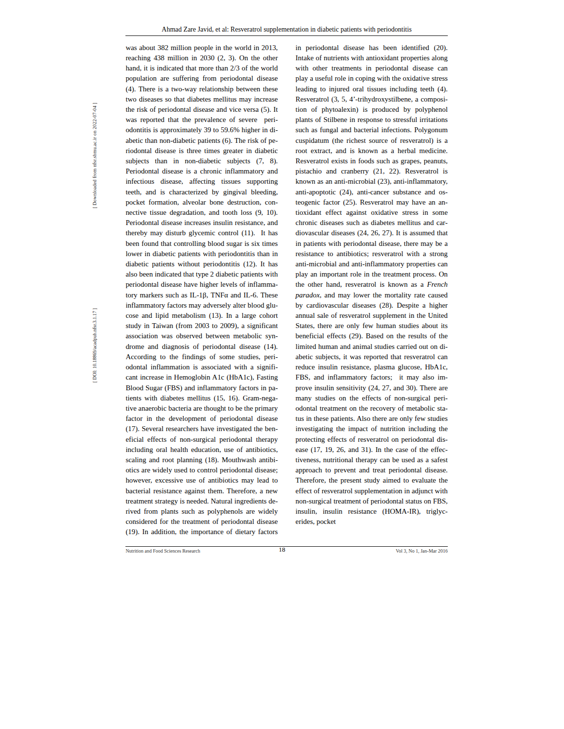[ Downloaded from nfsr.sbmu.ac.ir on 2022-07-04 ]
[ DOI: 10.18869/acadpub.nfsr.3.1.17 ]
Ahmad Zare Javid, et al: Resveratrol supplementation in diabetic patients with periodontitis
was about 382 million people in the world in 2013, reaching 438 million in 2030 (2, 3). On the other hand, it is indicated that more than 2/3 of the world population are suffering from periodontal disease (4). There is a two-way relationship between these two diseases so that diabetes mellitus may increase the risk of periodontal disease and vice versa (5). It was reported that the prevalence of severe periodontitis is approximately 39 to 59.6% higher in diabetic than non-diabetic patients (6). The risk of periodontal disease is three times greater in diabetic subjects than in non-diabetic subjects (7, 8). Periodontal disease is a chronic inflammatory and infectious disease, affecting tissues supporting teeth, and is characterized by gingival bleeding, pocket formation, alveolar bone destruction, connective tissue degradation, and tooth loss (9, 10). Periodontal disease increases insulin resistance, and thereby may disturb glycemic control (11). It has been found that controlling blood sugar is six times lower in diabetic patients with periodontitis than in diabetic patients without periodontitis (12). It has also been indicated that type 2 diabetic patients with periodontal disease have higher levels of inflammatory markers such as IL-1β, TNFα and IL-6. These inflammatory factors may adversely alter blood glucose and lipid metabolism (13). In a large cohort study in Taiwan (from 2003 to 2009), a significant association was observed between metabolic syndrome and diagnosis of periodontal disease (14). According to the findings of some studies, periodontal inflammation is associated with a significant increase in Hemoglobin A1c (HbA1c), Fasting Blood Sugar (FBS) and inflammatory factors in patients with diabetes mellitus (15, 16). Gram-negative anaerobic bacteria are thought to be the primary factor in the development of periodontal disease (17). Several researchers have investigated the beneficial effects of non-surgical periodontal therapy including oral health education, use of antibiotics, scaling and root planning (18). Mouthwash antibiotics are widely used to control periodontal disease; however, excessive use of antibiotics may lead to bacterial resistance against them. Therefore, a new treatment strategy is needed. Natural ingredients derived from plants such as polyphenols are widely considered for the treatment of periodontal disease (19). In addition, the importance of dietary factors in periodontal disease has been identified (20). Intake of nutrients with antioxidant properties along with other treatments in periodontal disease can play a useful role in coping with the oxidative stress leading to injured oral tissues including teeth (4). Resveratrol (3, 5, 4’-trihydroxystilbene, a composition of phytoalexin) is produced by polyphenol plants of Stilbene in response to stressful irritations such as fungal and bacterial infections. Polygonum cuspidatum (the richest source of resveratrol) is a root extract, and is known as a herbal medicine. Resveratrol exists in foods such as grapes, peanuts, pistachio and cranberry (21, 22). Resveratrol is known as an anti-microbial (23), anti-inflammatory, anti-apoptotic (24), anti-cancer substance and osteogenic factor (25). Resveratrol may have an antioxidant effect against oxidative stress in some chronic diseases such as diabetes mellitus and cardiovascular diseases (24, 26, 27). It is assumed that in patients with periodontal disease, there may be a resistance to antibiotics; resveratrol with a strong anti-microbial and anti-inflammatory properties can play an important role in the treatment process. On the other hand, resveratrol is known as a French paradox, and may lower the mortality rate caused by cardiovascular diseases (28). Despite a higher annual sale of resveratrol supplement in the United States, there are only few human studies about its beneficial effects (29). Based on the results of the limited human and animal studies carried out on diabetic subjects, it was reported that resveratrol can reduce insulin resistance, plasma glucose, HbA1c, FBS, and inflammatory factors; it may also improve insulin sensitivity (24, 27, and 30). There are many studies on the effects of non-surgical periodontal treatment on the recovery of metabolic status in these patients. Also there are only few studies investigating the impact of nutrition including the protecting effects of resveratrol on periodontal disease (17, 19, 26, and 31). In the case of the effectiveness, nutritional therapy can be used as a safest approach to prevent and treat periodontal disease. Therefore, the present study aimed to evaluate the effect of resveratrol supplementation in adjunct with non-surgical treatment of periodontal status on FBS, insulin, insulin resistance (HOMA-IR), triglycerides, pocket
18
Nutrition and Food Sciences Research Vol 3, No 1, Jan-Mar 2016